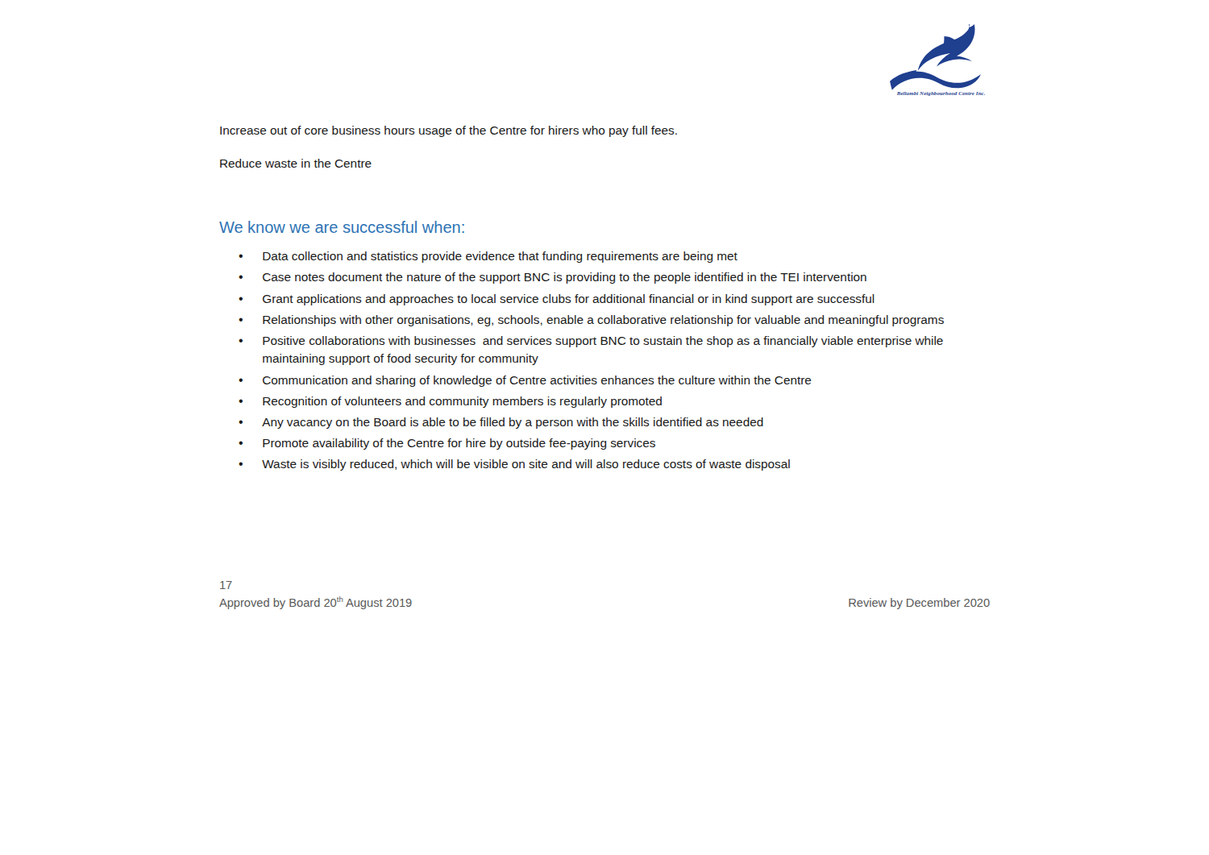Bellambi Neighbourhood Centre Inc.
Increase out of core business hours usage of the Centre for hirers who pay full fees.
Reduce waste in the Centre
We know we are successful when:
Data collection and statistics provide evidence that funding requirements are being met
Case notes document the nature of the support BNC is providing to the people identified in the TEI intervention
Grant applications and approaches to local service clubs for additional financial or in kind support are successful
Relationships with other organisations, eg, schools, enable a collaborative relationship for valuable and meaningful programs
Positive collaborations with businesses and services support BNC to sustain the shop as a financially viable enterprise while maintaining support of food security for community
Communication and sharing of knowledge of Centre activities enhances the culture within the Centre
Recognition of volunteers and community members is regularly promoted
Any vacancy on the Board is able to be filled by a person with the skills identified as needed
Promote availability of the Centre for hire by outside fee-paying services
Waste is visibly reduced, which will be visible on site and will also reduce costs of waste disposal
17
Approved by Board 20th August 2019 Review by December 2020